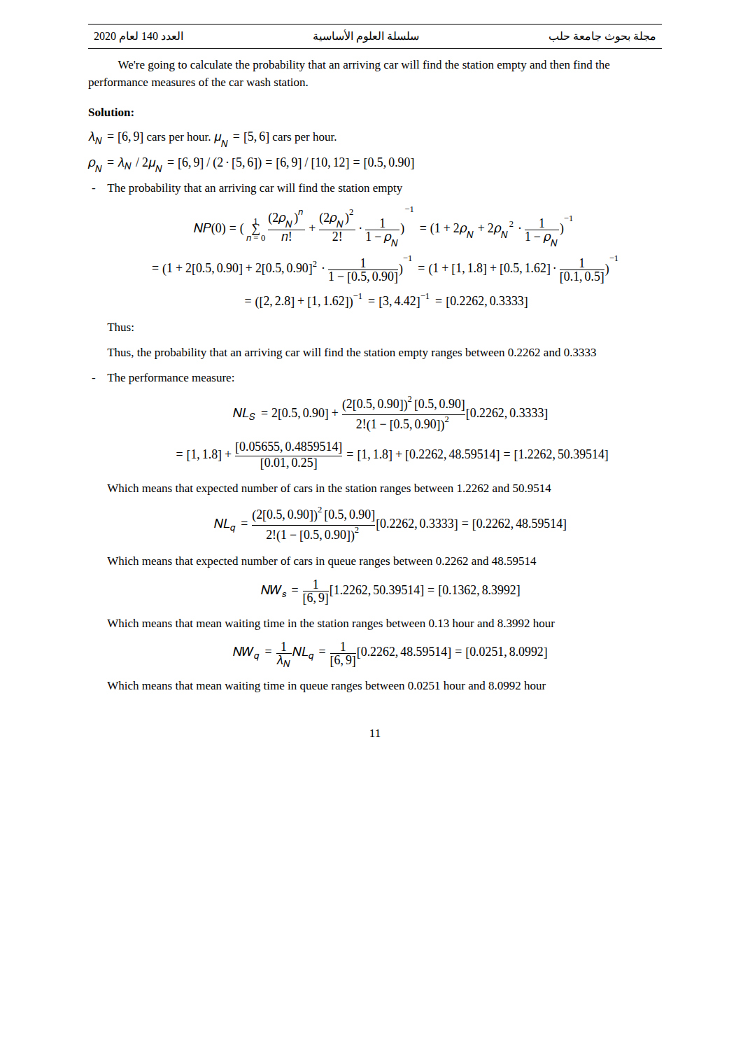مجلة بحوث جامعة حلب سلسلة العلوم الأساسية العدد 140 لعام 2020
We're going to calculate the probability that an arriving car will find the station empty and then find the performance measures of the car wash station.
Solution:
λN=[6,9] cars per hour. μN=[5,6] cars per hour.
ρN= λN/2μN = [6,9] / (2·[5,6]) = [6,9] / [10,12] = [0.5,0.90]
The probability that an arriving car will find the station empty
NP(0)= ( ∑n=01 (2ρN)n n! + (2ρN)2 2! · 11−ρN ) −1 = ( 1+2ρN +2ρN2 · 11−ρN ) −1
= ( 1+2[0.5,0.90] +2[0.5,0.90]2 · 11−[0.5,0.90] ) −1 = ( 1+[1,1.8] +[0.5,1.62] · 1[0.1,0.5] ) −1
= ( [2,2.8] + [1,1.62] ) −1 = [3,4.42] −1 = [0.2262,0.3333]
Thus:
Thus, the probability that an arriving car will find the station empty ranges between 0.2262 and 0.3333
The performance measure:
NLS= 2[0.5,0.90] + (2[0.5,0.90])2 [0.5,0.90] 2! (1−[0.5,0.90])2 [0.2262,0.3333]
= [1,1.8] + [0.05655,0.4859514] [0.01,0.25] = [1,1.8] + [0.2262,48.59514] = [1.2262,50.39514]
Which means that expected number of cars in the station ranges between 1.2262 and 50.9514
NLq= (2[0.5,0.90])2 [0.5,0.90] 2! (1−[0.5,0.90])2 [0.2262,0.3333] = [0.2262,48.59514]
Which means that expected number of cars in queue ranges between 0.2262 and 48.59514
NWs= 1[6,9] [1.2262,50.39514] = [0.1362,8.3992]
Which means that mean waiting time in the station ranges between 0.13 hour and 8.3992 hour
NWq= 1λN NLq = 1[6,9] [0.2262,48.59514] = [0.0251,8.0992]
Which means that mean waiting time in queue ranges between 0.0251 hour and 8.0992 hour
11